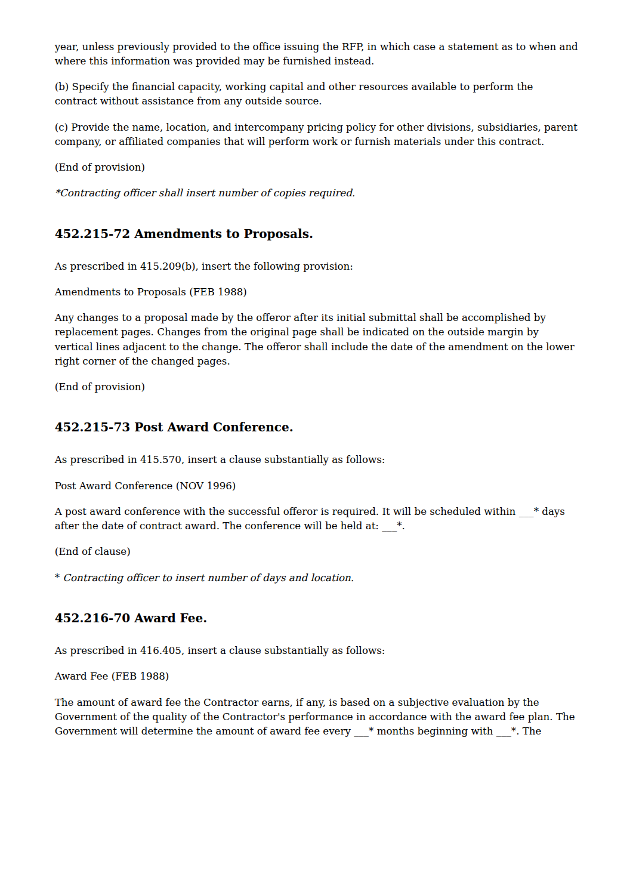year, unless previously provided to the office issuing the RFP, in which case a statement as to when and where this information was provided may be furnished instead.
(b) Specify the financial capacity, working capital and other resources available to perform the contract without assistance from any outside source.
(c) Provide the name, location, and intercompany pricing policy for other divisions, subsidiaries, parent company, or affiliated companies that will perform work or furnish materials under this contract.
(End of provision)
*Contracting officer shall insert number of copies required.
452.215-72 Amendments to Proposals.
As prescribed in 415.209(b), insert the following provision:
Amendments to Proposals (FEB 1988)
Any changes to a proposal made by the offeror after its initial submittal shall be accomplished by replacement pages. Changes from the original page shall be indicated on the outside margin by vertical lines adjacent to the change. The offeror shall include the date of the amendment on the lower right corner of the changed pages.
(End of provision)
452.215-73 Post Award Conference.
As prescribed in 415.570, insert a clause substantially as follows:
Post Award Conference (NOV 1996)
A post award conference with the successful offeror is required. It will be scheduled within ___* days after the date of contract award. The conference will be held at: ___*.
(End of clause)
* Contracting officer to insert number of days and location.
452.216-70 Award Fee.
As prescribed in 416.405, insert a clause substantially as follows:
Award Fee (FEB 1988)
The amount of award fee the Contractor earns, if any, is based on a subjective evaluation by the Government of the quality of the Contractor's performance in accordance with the award fee plan. The Government will determine the amount of award fee every ___* months beginning with ___*. The